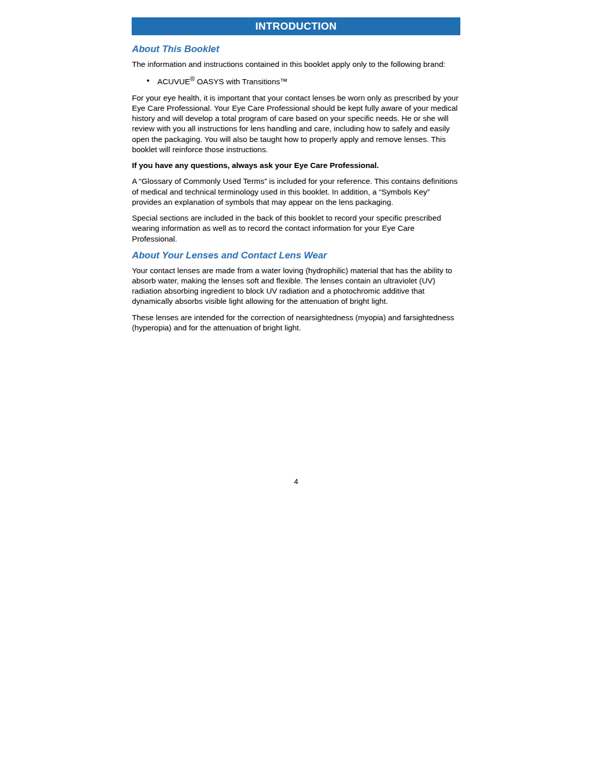INTRODUCTION
About This Booklet
The information and instructions contained in this booklet apply only to the following brand:
ACUVUE® OASYS with Transitions™
For your eye health, it is important that your contact lenses be worn only as prescribed by your Eye Care Professional. Your Eye Care Professional should be kept fully aware of your medical history and will develop a total program of care based on your specific needs. He or she will review with you all instructions for lens handling and care, including how to safely and easily open the packaging. You will also be taught how to properly apply and remove lenses. This booklet will reinforce those instructions.
If you have any questions, always ask your Eye Care Professional.
A “Glossary of Commonly Used Terms” is included for your reference. This contains definitions of medical and technical terminology used in this booklet. In addition, a “Symbols Key” provides an explanation of symbols that may appear on the lens packaging.
Special sections are included in the back of this booklet to record your specific prescribed wearing information as well as to record the contact information for your Eye Care Professional.
About Your Lenses and Contact Lens Wear
Your contact lenses are made from a water loving (hydrophilic) material that has the ability to absorb water, making the lenses soft and flexible. The lenses contain an ultraviolet (UV) radiation absorbing ingredient to block UV radiation and a photochromic additive that dynamically absorbs visible light allowing for the attenuation of bright light.
These lenses are intended for the correction of nearsightedness (myopia) and farsightedness (hyperopia) and for the attenuation of bright light.
4